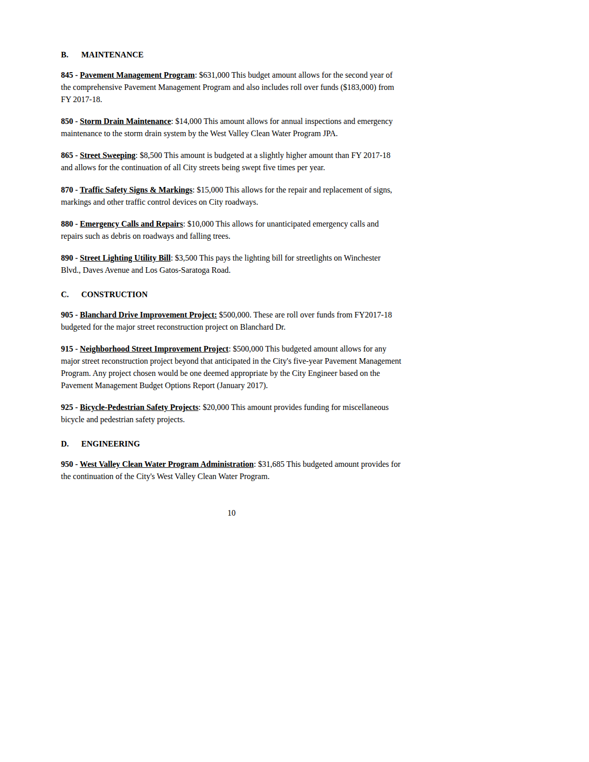B. MAINTENANCE
845 - Pavement Management Program: $631,000 This budget amount allows for the second year of the comprehensive Pavement Management Program and also includes roll over funds ($183,000) from FY 2017-18.
850 - Storm Drain Maintenance: $14,000 This amount allows for annual inspections and emergency maintenance to the storm drain system by the West Valley Clean Water Program JPA.
865 - Street Sweeping: $8,500 This amount is budgeted at a slightly higher amount than FY 2017-18 and allows for the continuation of all City streets being swept five times per year.
870 - Traffic Safety Signs & Markings: $15,000 This allows for the repair and replacement of signs, markings and other traffic control devices on City roadways.
880 - Emergency Calls and Repairs: $10,000 This allows for unanticipated emergency calls and repairs such as debris on roadways and falling trees.
890 - Street Lighting Utility Bill: $3,500 This pays the lighting bill for streetlights on Winchester Blvd., Daves Avenue and Los Gatos-Saratoga Road.
C. CONSTRUCTION
905 - Blanchard Drive Improvement Project: $500,000. These are roll over funds from FY2017-18 budgeted for the major street reconstruction project on Blanchard Dr.
915 - Neighborhood Street Improvement Project: $500,000 This budgeted amount allows for any major street reconstruction project beyond that anticipated in the City's five-year Pavement Management Program. Any project chosen would be one deemed appropriate by the City Engineer based on the Pavement Management Budget Options Report (January 2017).
925 - Bicycle-Pedestrian Safety Projects: $20,000 This amount provides funding for miscellaneous bicycle and pedestrian safety projects.
D. ENGINEERING
950 - West Valley Clean Water Program Administration: $31,685 This budgeted amount provides for the continuation of the City's West Valley Clean Water Program.
10